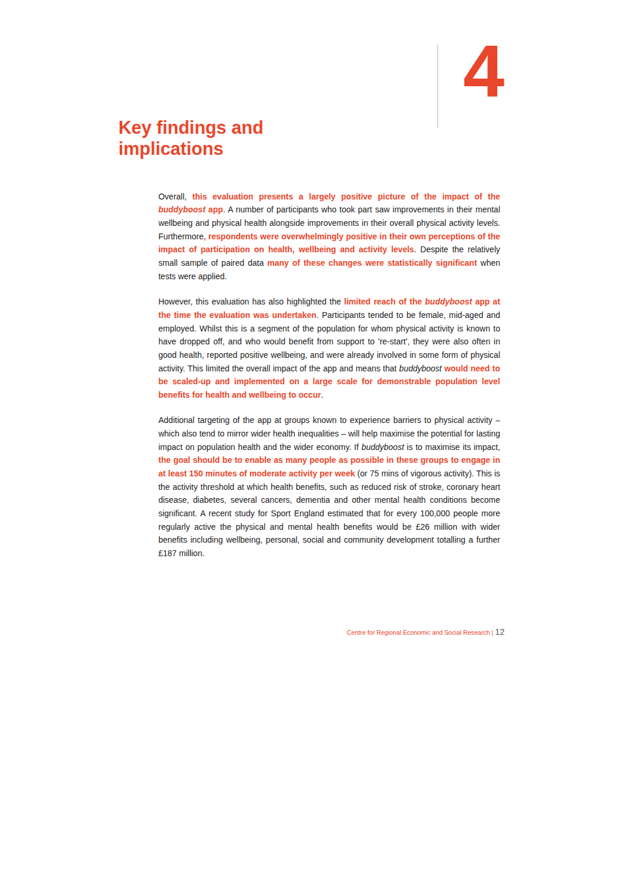4
Key findings and implications
Overall, this evaluation presents a largely positive picture of the impact of the buddyboost app. A number of participants who took part saw improvements in their mental wellbeing and physical health alongside improvements in their overall physical activity levels. Furthermore, respondents were overwhelmingly positive in their own perceptions of the impact of participation on health, wellbeing and activity levels. Despite the relatively small sample of paired data many of these changes were statistically significant when tests were applied.
However, this evaluation has also highlighted the limited reach of the buddyboost app at the time the evaluation was undertaken. Participants tended to be female, mid-aged and employed. Whilst this is a segment of the population for whom physical activity is known to have dropped off, and who would benefit from support to 're-start', they were also often in good health, reported positive wellbeing, and were already involved in some form of physical activity. This limited the overall impact of the app and means that buddyboost would need to be scaled-up and implemented on a large scale for demonstrable population level benefits for health and wellbeing to occur.
Additional targeting of the app at groups known to experience barriers to physical activity – which also tend to mirror wider health inequalities – will help maximise the potential for lasting impact on population health and the wider economy. If buddyboost is to maximise its impact, the goal should be to enable as many people as possible in these groups to engage in at least 150 minutes of moderate activity per week (or 75 mins of vigorous activity). This is the activity threshold at which health benefits, such as reduced risk of stroke, coronary heart disease, diabetes, several cancers, dementia and other mental health conditions become significant. A recent study for Sport England estimated that for every 100,000 people more regularly active the physical and mental health benefits would be £26 million with wider benefits including wellbeing, personal, social and community development totalling a further £187 million.
Centre for Regional Economic and Social Research | 12